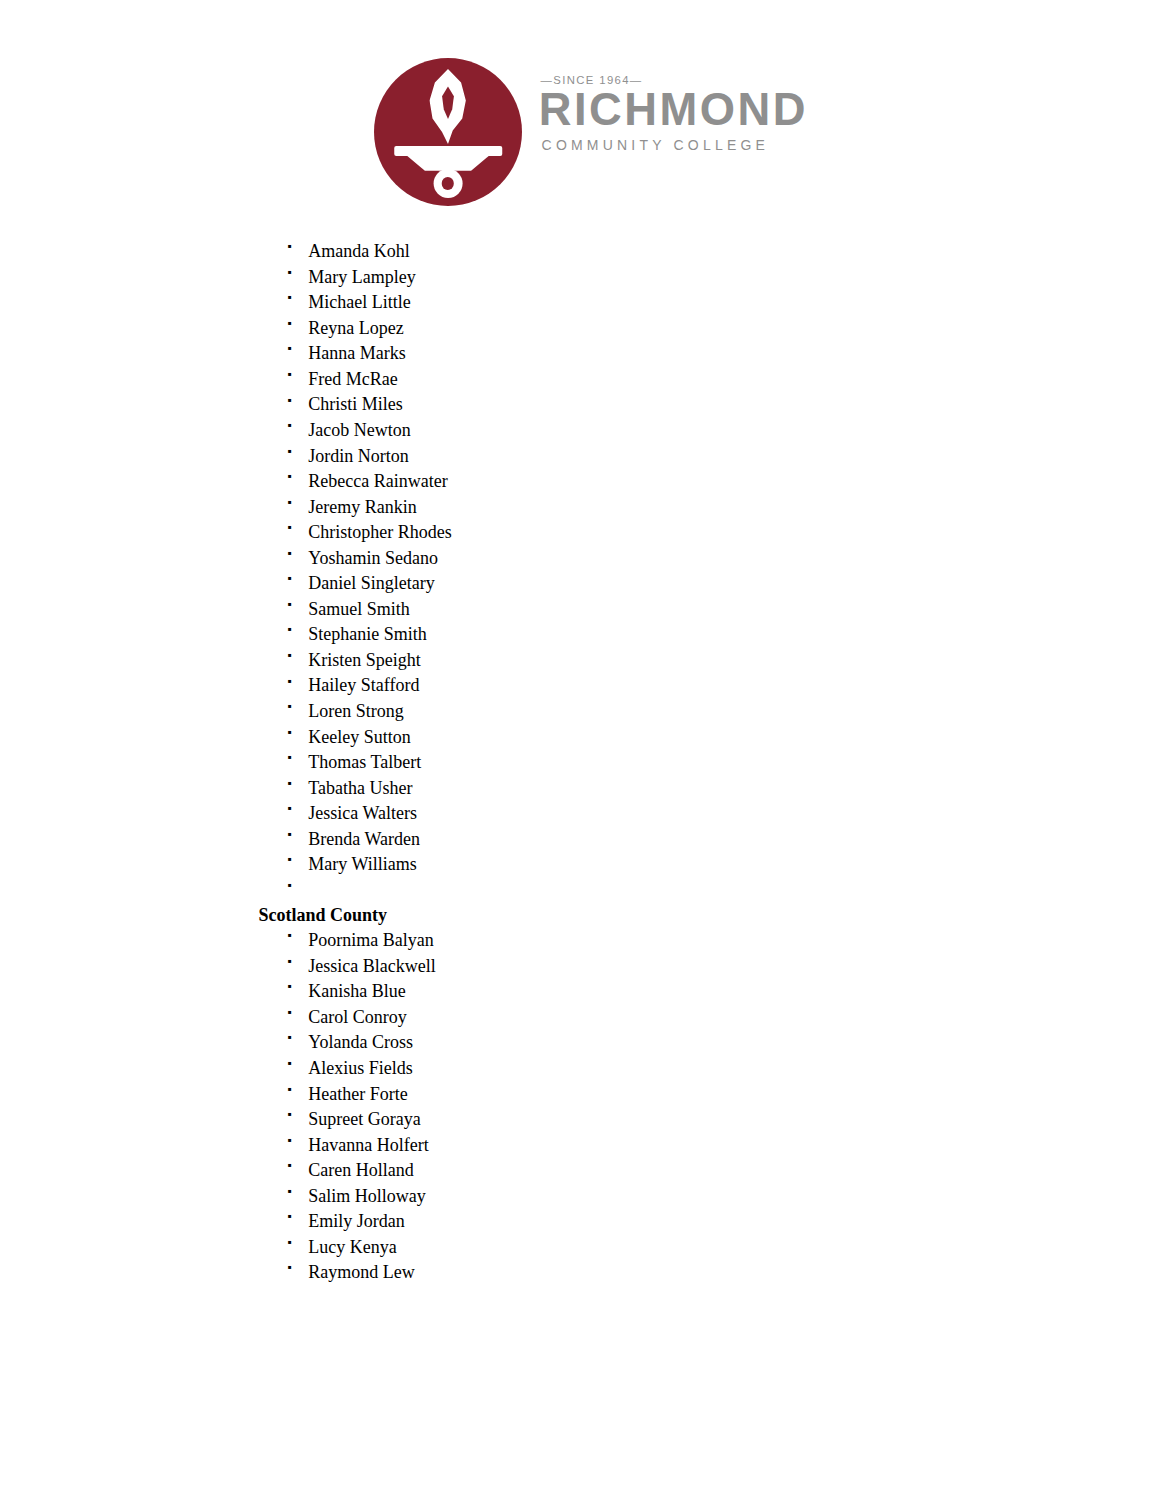—SINCE 1964—
RICHMOND
COMMUNITY COLLEGE
Amanda Kohl
Mary Lampley
Michael Little
Reyna Lopez
Hanna Marks
Fred McRae
Christi Miles
Jacob Newton
Jordin Norton
Rebecca Rainwater
Jeremy Rankin
Christopher Rhodes
Yoshamin Sedano
Daniel Singletary
Samuel Smith
Stephanie Smith
Kristen Speight
Hailey Stafford
Loren Strong
Keeley Sutton
Thomas Talbert
Tabatha Usher
Jessica Walters
Brenda Warden
Mary Williams
Scotland County
Poornima Balyan
Jessica Blackwell
Kanisha Blue
Carol Conroy
Yolanda Cross
Alexius Fields
Heather Forte
Supreet Goraya
Havanna Holfert
Caren Holland
Salim Holloway
Emily Jordan
Lucy Kenya
Raymond Lew